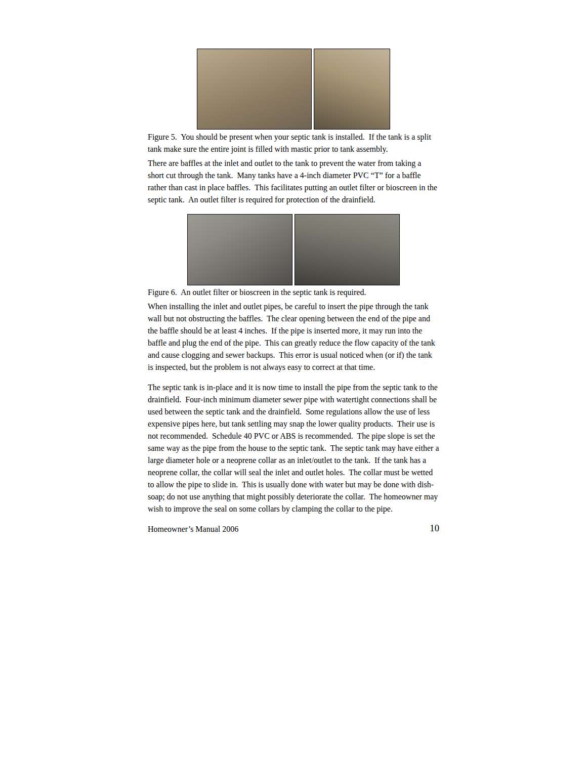Figure 5. You should be present when your septic tank is installed. If the tank is a split tank make sure the entire joint is filled with mastic prior to tank assembly.
There are baffles at the inlet and outlet to the tank to prevent the water from taking a short cut through the tank. Many tanks have a 4-inch diameter PVC “T” for a baffle rather than cast in place baffles. This facilitates putting an outlet filter or bioscreen in the septic tank. An outlet filter is required for protection of the drainfield.
Figure 6. An outlet filter or bioscreen in the septic tank is required.
When installing the inlet and outlet pipes, be careful to insert the pipe through the tank wall but not obstructing the baffles. The clear opening between the end of the pipe and the baffle should be at least 4 inches. If the pipe is inserted more, it may run into the baffle and plug the end of the pipe. This can greatly reduce the flow capacity of the tank and cause clogging and sewer backups. This error is usual noticed when (or if) the tank is inspected, but the problem is not always easy to correct at that time.
The septic tank is in-place and it is now time to install the pipe from the septic tank to the drainfield. Four-inch minimum diameter sewer pipe with watertight connections shall be used between the septic tank and the drainfield. Some regulations allow the use of less expensive pipes here, but tank settling may snap the lower quality products. Their use is not recommended. Schedule 40 PVC or ABS is recommended. The pipe slope is set the same way as the pipe from the house to the septic tank. The septic tank may have either a large diameter hole or a neoprene collar as an inlet/outlet to the tank. If the tank has a neoprene collar, the collar will seal the inlet and outlet holes. The collar must be wetted to allow the pipe to slide in. This is usually done with water but may be done with dish-soap; do not use anything that might possibly deteriorate the collar. The homeowner may wish to improve the seal on some collars by clamping the collar to the pipe.
Homeowner’s Manual 2006 10